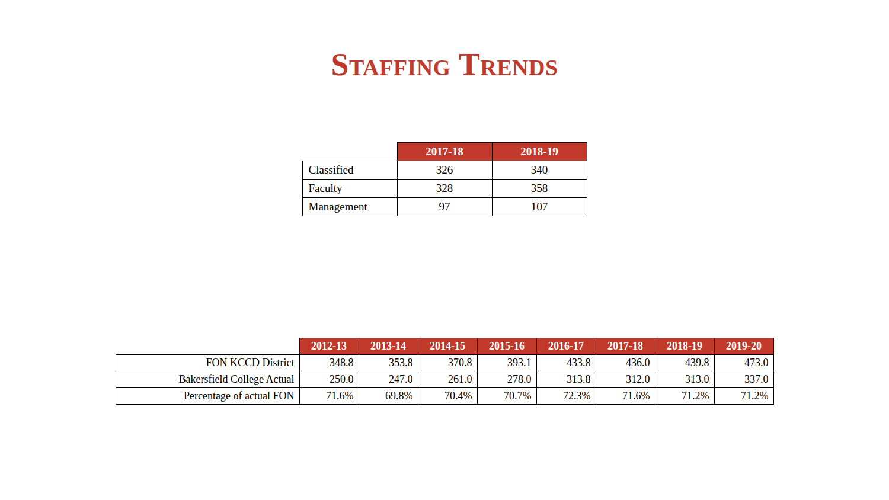Staffing Trends
| | 2017-18 | 2018-19 |
| --- | --- | --- |
| Classified | 326 | 340 |
| Faculty | 328 | 358 |
| Management | 97 | 107 |
| | 2012-13 | 2013-14 | 2014-15 | 2015-16 | 2016-17 | 2017-18 | 2018-19 | 2019-20 |
| --- | --- | --- | --- | --- | --- | --- | --- | --- |
| FON KCCD District | 348.8 | 353.8 | 370.8 | 393.1 | 433.8 | 436.0 | 439.8 | 473.0 |
| Bakersfield College Actual | 250.0 | 247.0 | 261.0 | 278.0 | 313.8 | 312.0 | 313.0 | 337.0 |
| Percentage of actual FON | 71.6% | 69.8% | 70.4% | 70.7% | 72.3% | 71.6% | 71.2% | 71.2% |